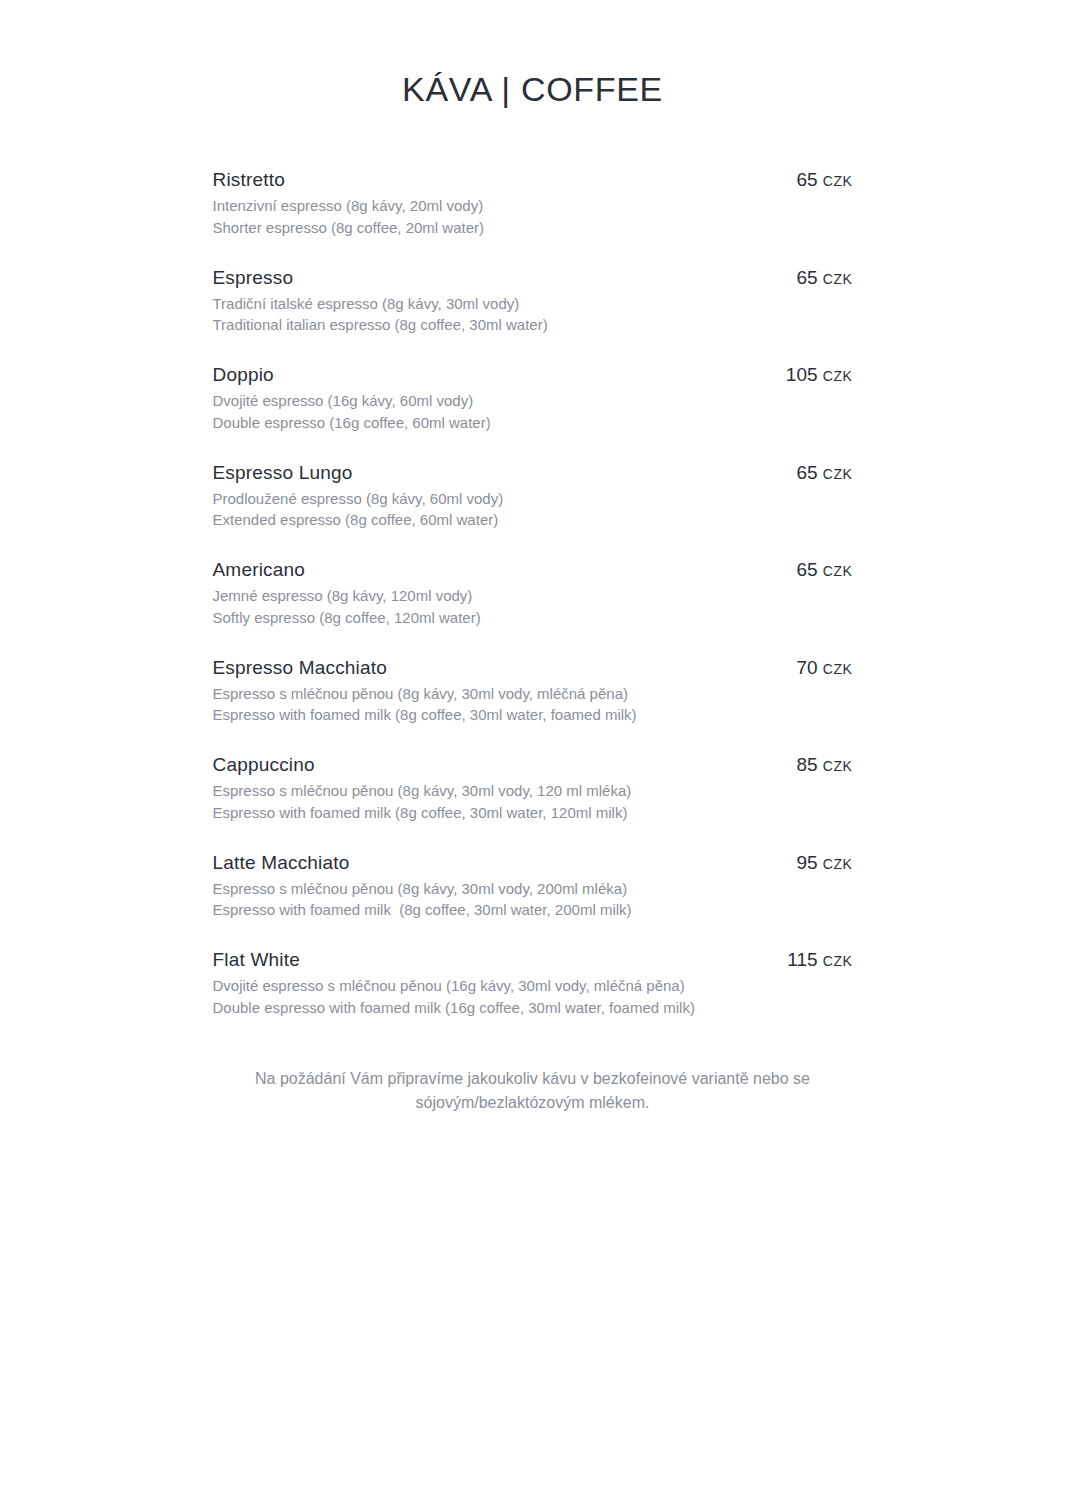KÁVA | COFFEE
| Ristretto | 65 CZK |
| Intenzivní espresso (8g kávy, 20ml vody) Shorter espresso (8g coffee, 20ml water) |
| Espresso | 65 CZK |
| Tradiční italské espresso (8g kávy, 30ml vody) Traditional italian espresso (8g coffee, 30ml water) |
| Doppio | 105 CZK |
| Dvojité espresso (16g kávy, 60ml vody) Double espresso (16g coffee, 60ml water) |
| Espresso Lungo | 65 CZK |
| Prodloužené espresso (8g kávy, 60ml vody) Extended espresso (8g coffee, 60ml water) |
| Americano | 65 CZK |
| Jemné espresso (8g kávy, 120ml vody) Softly espresso (8g coffee, 120ml water) |
| Espresso Macchiato | 70 CZK |
| Espresso s mléčnou pěnou (8g kávy, 30ml vody, mléčná pěna) Espresso with foamed milk (8g coffee, 30ml water, foamed milk) |
| Cappuccino | 85 CZK |
| Espresso s mléčnou pěnou (8g kávy, 30ml vody, 120 ml mléka) Espresso with foamed milk (8g coffee, 30ml water, 120ml milk) |
| Latte Macchiato | 95 CZK |
| Espresso s mléčnou pěnou (8g kávy, 30ml vody, 200ml mléka) Espresso with foamed milk (8g coffee, 30ml water, 200ml milk) |
| Flat White | 115 CZK |
| Dvojité espresso s mléčnou pěnou (16g kávy, 30ml vody, mléčná pěna) Double espresso with foamed milk (16g coffee, 30ml water, foamed milk) |
Na požádání Vám připravíme jakoukoliv kávu v bezkofeinové variantě nebo se sójovým/bezlaktózovým mlékem.